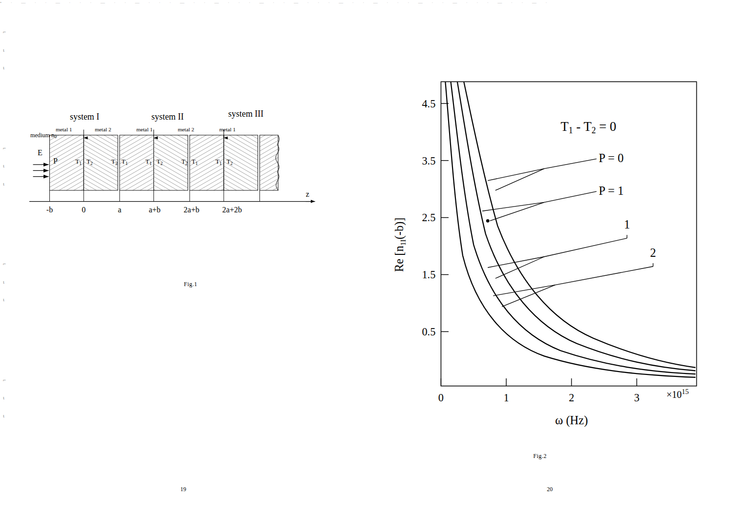•·—··—···—··—···—··—···—··—···—··—···—··—···—··—·
⌐
ι
ι
⌐
ι
ι
⌐
ι
ι
⌐
ι
ι
Figure 1 Schematic of a layered metal structure. Incident medium with refractive index n0 and field E on the left, followed by repeating bilayers of metal 1 and metal 2 grouped into system I, system II and system III, with interface transmission coefficients T1 and T2 and reflection P, plotted along the z axis with marks at -b, 0, a, a+b, 2a+b and 2a+2b. system I system II system III metal 1 metal 2 metal 1 metal 2 metal 1 medium n0 E P T1 T2 T2 T1 T1 T2 T2 T1 T1 T2 z -b 0 a a+b 2a+b 2a+2b
Fig.1
19
Figure 2 Graph of the real part of n sub 1 I evaluated at minus b, on the vertical axis from 0.5 to 4.5, versus angular frequency omega in hertz on the horizontal axis from 0 to about 3.5 times ten to the fifteenth. Four monotonically decreasing curves are shown, labelled P = 0 and P = 1, with additional labels 1 and 2. The condition T1 = T2 = 0 is noted. 4.5 3.5 2.5 1.5 0.5 0 1 2 3 ×1015 Re [n1I(-b)] ω (Hz) T1 - T2 = 0 P = 0 P = 1 1 2
Fig.2
20